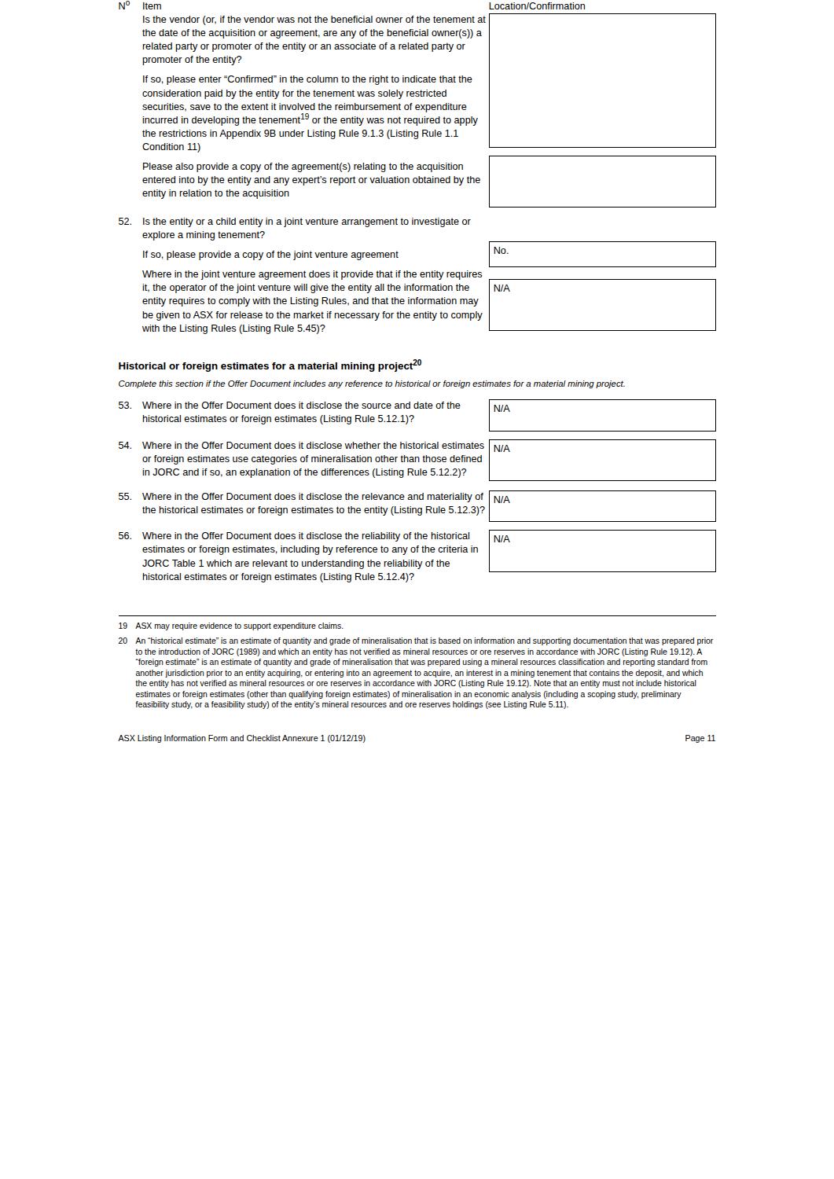| N o | Item | Location/Confirmation |
| | Is the vendor (or, if the vendor was not the beneficial owner of the tenement at the date of the acquisition or agreement, are any of the beneficial owner(s)) a related party or promoter of the entity or an associate of a related party or promoter of the entity? If so, please enter “Confirmed” in the column to the right to indicate that the consideration paid by the entity for the tenement was solely restricted securities, save to the extent it involved the reimbursement of expenditure incurred in developing the tenement 19 or the entity was not required to apply the restrictions in Appendix 9B under Listing Rule 9.1.3 (Listing Rule 1.1 Condition 11) Please also provide a copy of the agreement(s) relating to the acquisition entered into by the entity and any expert’s report or valuation obtained by the entity in relation to the acquisition | |
| 52. | Is the entity or a child entity in a joint venture arrangement to investigate or explore a mining tenement? If so, please provide a copy of the joint venture agreement Where in the joint venture agreement does it provide that if the entity requires it, the operator of the joint venture will give the entity all the information the entity requires to comply with the Listing Rules, and that the information may be given to ASX for release to the market if necessary for the entity to comply with the Listing Rules (Listing Rule 5.45)? | No. N/A |
Historical or foreign estimates for a material mining project20
Complete this section if the Offer Document includes any reference to historical or foreign estimates for a material mining project.
| 53. | Where in the Offer Document does it disclose the source and date of the historical estimates or foreign estimates (Listing Rule 5.12.1)? | N/A |
| 54. | Where in the Offer Document does it disclose whether the historical estimates or foreign estimates use categories of mineralisation other than those defined in JORC and if so, an explanation of the differences (Listing Rule 5.12.2)? | N/A |
| 55. | Where in the Offer Document does it disclose the relevance and materiality of the historical estimates or foreign estimates to the entity (Listing Rule 5.12.3)? | N/A |
| 56. | Where in the Offer Document does it disclose the reliability of the historical estimates or foreign estimates, including by reference to any of the criteria in JORC Table 1 which are relevant to understanding the reliability of the historical estimates or foreign estimates (Listing Rule 5.12.4)? | N/A |
| 19 | ASX may require evidence to support expenditure claims. |
| 20 | An “historical estimate” is an estimate of quantity and grade of mineralisation that is based on information and supporting documentation that was prepared prior to the introduction of JORC (1989) and which an entity has not verified as mineral resources or ore reserves in accordance with JORC (Listing Rule 19.12). A “foreign estimate” is an estimate of quantity and grade of mineralisation that was prepared using a mineral resources classification and reporting standard from another jurisdiction prior to an entity acquiring, or entering into an agreement to acquire, an interest in a mining tenement that contains the deposit, and which the entity has not verified as mineral resources or ore reserves in accordance with JORC (Listing Rule 19.12). Note that an entity must not include historical estimates or foreign estimates (other than qualifying foreign estimates) of mineralisation in an economic analysis (including a scoping study, preliminary feasibility study, or a feasibility study) of the entity’s mineral resources and ore reserves holdings (see Listing Rule 5.11). |
ASX Listing Information Form and Checklist Annexure 1 (01/12/19)
Page 11